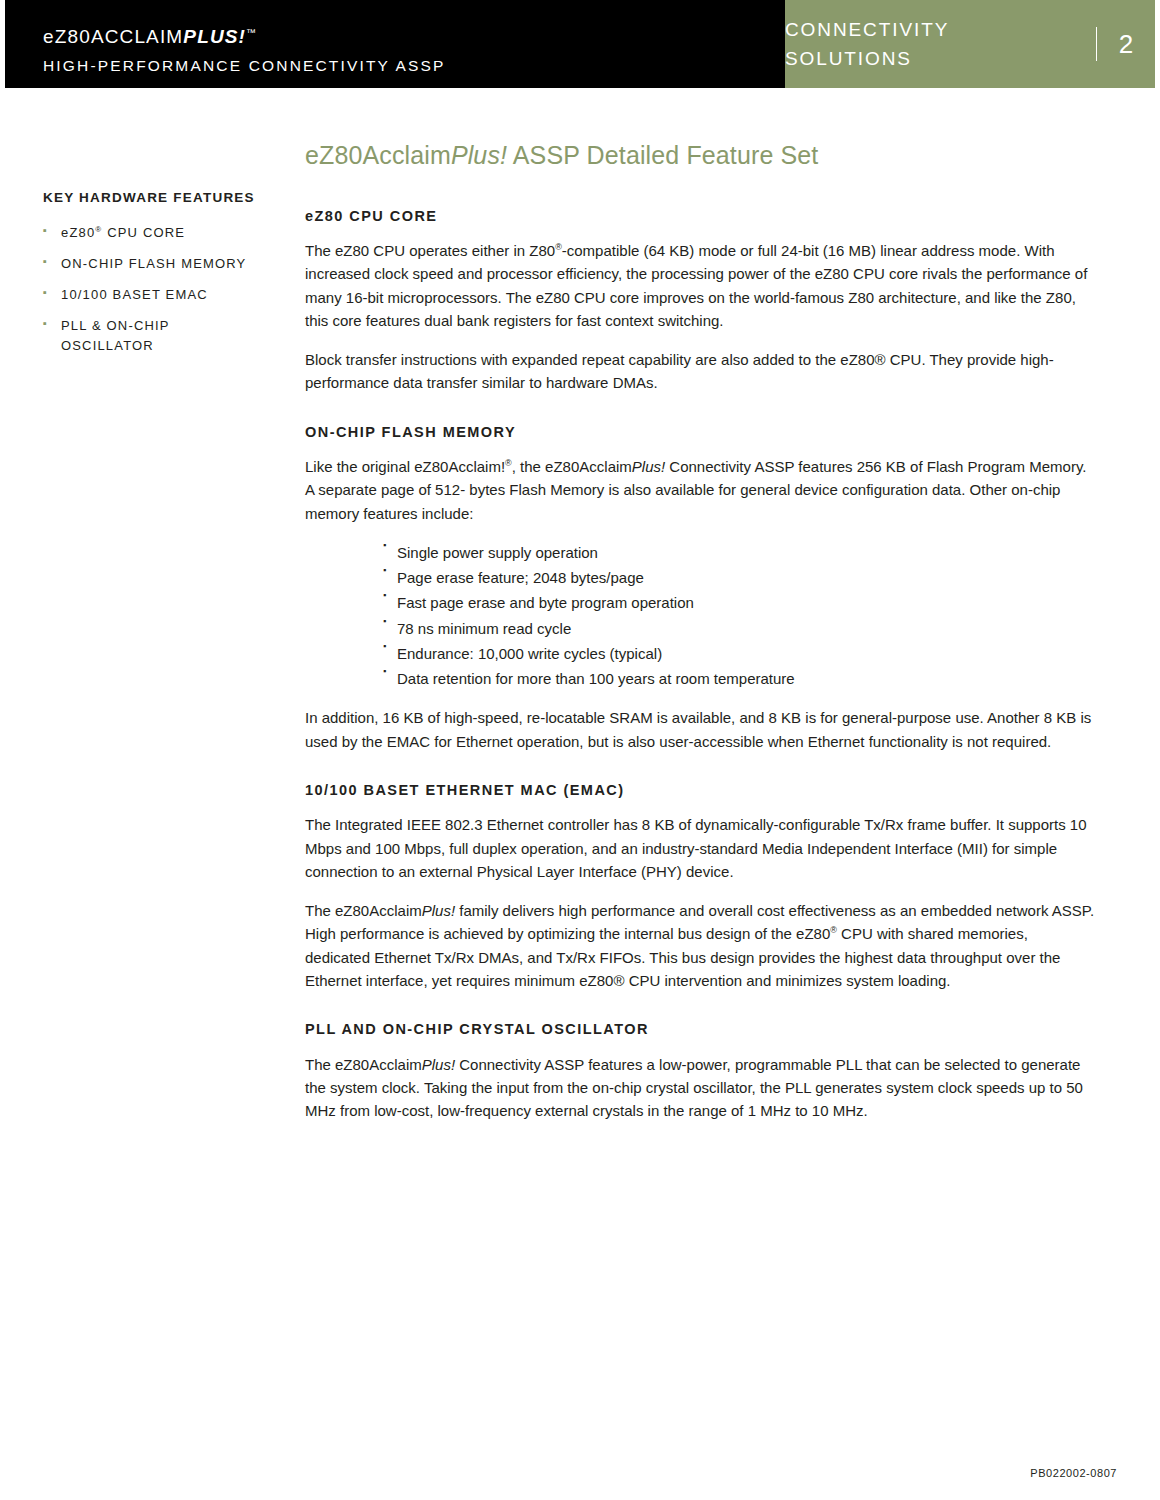e Z80ACCLAIMPLUS!™
HIGH-PERFORMANCE CONNECTIVITY ASSP
CONNECTIVITY SOLUTIONS
2
KEY HARDWARE FEATURES
eZ80® CPU CORE
ON-CHIP FLASH MEMORY
10/100 BASET EMAC
PLL & ON-CHIP OSCILLATOR
eZ80AcclaimPlus! ASSP Detailed Feature Set
eZ80 CPU CORE
The eZ80 CPU operates either in Z80®-compatible (64 KB) mode or full 24-bit (16 MB) linear address mode. With increased clock speed and processor efficiency, the processing power of the eZ80 CPU core rivals the performance of many 16-bit microprocessors. The eZ80 CPU core improves on the world-famous Z80 architecture, and like the Z80, this core features dual bank registers for fast context switching.
Block transfer instructions with expanded repeat capability are also added to the eZ80® CPU. They provide high-performance data transfer similar to hardware DMAs.
ON-CHIP FLASH MEMORY
Like the original eZ80Acclaim!®, the eZ80AcclaimPlus! Connectivity ASSP features 256 KB of Flash Program Memory. A separate page of 512- bytes Flash Memory is also available for general device configuration data. Other on-chip memory features include:
Single power supply operation
Page erase feature; 2048 bytes/page
Fast page erase and byte program operation
78 ns minimum read cycle
Endurance: 10,000 write cycles (typical)
Data retention for more than 100 years at room temperature
In addition, 16 KB of high-speed, re-locatable SRAM is available, and 8 KB is for general-purpose use. Another 8 KB is used by the EMAC for Ethernet operation, but is also user-accessible when Ethernet functionality is not required.
10/100 BASET ETHERNET MAC (EMAC)
The Integrated IEEE 802.3 Ethernet controller has 8 KB of dynamically-configurable Tx/Rx frame buffer. It supports 10 Mbps and 100 Mbps, full duplex operation, and an industry-standard Media Independent Interface (MII) for simple connection to an external Physical Layer Interface (PHY) device.
The eZ80AcclaimPlus! family delivers high performance and overall cost effectiveness as an embedded network ASSP. High performance is achieved by optimizing the internal bus design of the eZ80® CPU with shared memories, dedicated Ethernet Tx/Rx DMAs, and Tx/Rx FIFOs. This bus design provides the highest data throughput over the Ethernet interface, yet requires minimum eZ80® CPU intervention and minimizes system loading.
PLL AND ON-CHIP CRYSTAL OSCILLATOR
The eZ80AcclaimPlus! Connectivity ASSP features a low-power, programmable PLL that can be selected to generate the system clock. Taking the input from the on-chip crystal oscillator, the PLL generates system clock speeds up to 50 MHz from low-cost, low-frequency external crystals in the range of 1 MHz to 10 MHz.
PB022002-0807